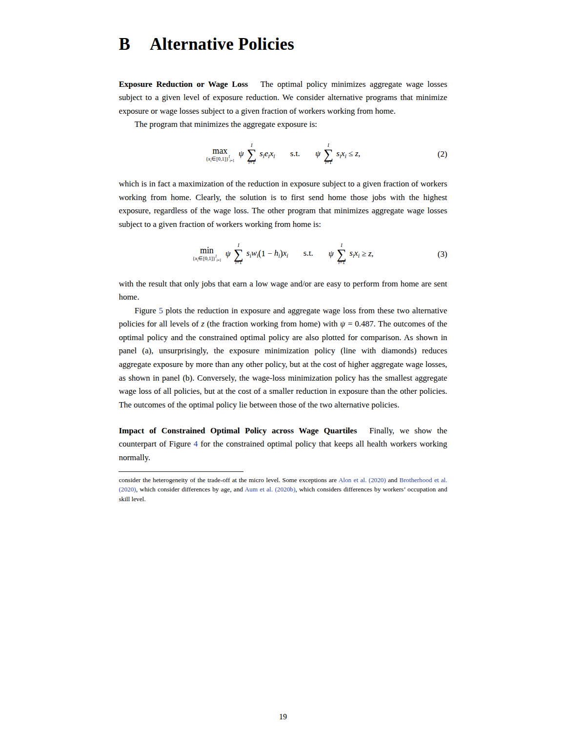BAlternative Policies
Exposure Reduction or Wage Loss The optimal policy minimizes aggregate wage losses subject to a given level of exposure reduction. We consider alternative programs that minimize exposure or wage losses subject to a given fraction of workers working from home.
The program that minimizes the aggregate exposure is:
max {xi∈[0,1]}Ii=1 ψ I∑i=1 sieixi s.t. ψ I∑i=1 sixi ≤ z,
(2)
which is in fact a maximization of the reduction in exposure subject to a given fraction of workers working from home. Clearly, the solution is to first send home those jobs with the highest exposure, regardless of the wage loss. The other program that minimizes aggregate wage losses subject to a given fraction of workers working from home is:
min {xi∈[0,1]}Ii=1 ψ I∑i=1 siwi(1 − hi) xi s.t. ψ I∑i=1 sixi ≥ z,
(3)
with the result that only jobs that earn a low wage and/or are easy to perform from home are sent home.
Figure 5 plots the reduction in exposure and aggregate wage loss from these two alternative policies for all levels of z (the fraction working from home) with ψ = 0.487. The outcomes of the optimal policy and the constrained optimal policy are also plotted for comparison. As shown in panel (a), unsurprisingly, the exposure minimization policy (line with diamonds) reduces aggregate exposure by more than any other policy, but at the cost of higher aggregate wage losses, as shown in panel (b). Conversely, the wage-loss minimization policy has the smallest aggregate wage loss of all policies, but at the cost of a smaller reduction in exposure than the other policies. The outcomes of the optimal policy lie between those of the two alternative policies.
Impact of Constrained Optimal Policy across Wage Quartiles Finally, we show the counterpart of Figure 4 for the constrained optimal policy that keeps all health workers working normally.
consider the heterogeneity of the trade-off at the micro level. Some exceptions are Alon et al. (2020) and Brotherhood et al. (2020), which consider differences by age, and Aum et al. (2020b), which considers differences by workers’ occupation and skill level.
19